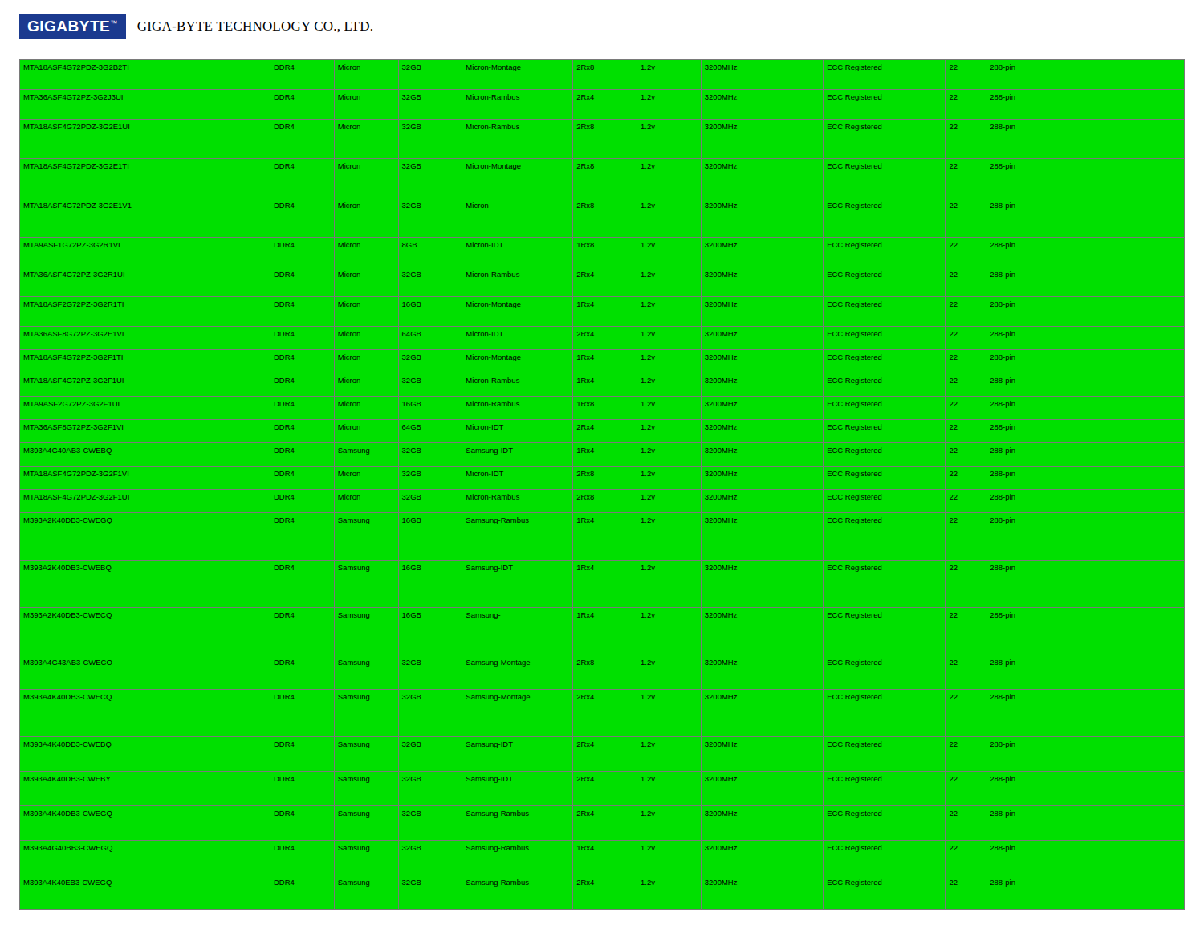GIGABYTE™
GIGA-BYTE TECHNOLOGY CO., LTD.
| MTA18ASF4G72PDZ-3G2B2TI | DDR4 | Micron | 32GB | Micron-Montage | 2Rx8 | 1.2v | 3200MHz | ECC Registered | 22 | 288-pin |
| MTA36ASF4G72PZ-3G2J3UI | DDR4 | Micron | 32GB | Micron-Rambus | 2Rx4 | 1.2v | 3200MHz | ECC Registered | 22 | 288-pin |
| MTA18ASF4G72PDZ-3G2E1UI | DDR4 | Micron | 32GB | Micron-Rambus | 2Rx8 | 1.2v | 3200MHz | ECC Registered | 22 | 288-pin |
| MTA18ASF4G72PDZ-3G2E1TI | DDR4 | Micron | 32GB | Micron-Montage | 2Rx8 | 1.2v | 3200MHz | ECC Registered | 22 | 288-pin |
| MTA18ASF4G72PDZ-3G2E1V1 | DDR4 | Micron | 32GB | Micron | 2Rx8 | 1.2v | 3200MHz | ECC Registered | 22 | 288-pin |
| MTA9ASF1G72PZ-3G2R1VI | DDR4 | Micron | 8GB | Micron-IDT | 1Rx8 | 1.2v | 3200MHz | ECC Registered | 22 | 288-pin |
| MTA36ASF4G72PZ-3G2R1UI | DDR4 | Micron | 32GB | Micron-Rambus | 2Rx4 | 1.2v | 3200MHz | ECC Registered | 22 | 288-pin |
| MTA18ASF2G72PZ-3G2R1TI | DDR4 | Micron | 16GB | Micron-Montage | 1Rx4 | 1.2v | 3200MHz | ECC Registered | 22 | 288-pin |
| MTA36ASF8G72PZ-3G2E1VI | DDR4 | Micron | 64GB | Micron-IDT | 2Rx4 | 1.2v | 3200MHz | ECC Registered | 22 | 288-pin |
| MTA18ASF4G72PZ-3G2F1TI | DDR4 | Micron | 32GB | Micron-Montage | 1Rx4 | 1.2v | 3200MHz | ECC Registered | 22 | 288-pin |
| MTA18ASF4G72PZ-3G2F1UI | DDR4 | Micron | 32GB | Micron-Rambus | 1Rx4 | 1.2v | 3200MHz | ECC Registered | 22 | 288-pin |
| MTA9ASF2G72PZ-3G2F1UI | DDR4 | Micron | 16GB | Micron-Rambus | 1Rx8 | 1.2v | 3200MHz | ECC Registered | 22 | 288-pin |
| MTA36ASF8G72PZ-3G2F1VI | DDR4 | Micron | 64GB | Micron-IDT | 2Rx4 | 1.2v | 3200MHz | ECC Registered | 22 | 288-pin |
| M393A4G40AB3-CWEBQ | DDR4 | Samsung | 32GB | Samsung-IDT | 1Rx4 | 1.2v | 3200MHz | ECC Registered | 22 | 288-pin |
| MTA18ASF4G72PDZ-3G2F1VI | DDR4 | Micron | 32GB | Micron-IDT | 2Rx8 | 1.2v | 3200MHz | ECC Registered | 22 | 288-pin |
| MTA18ASF4G72PDZ-3G2F1UI | DDR4 | Micron | 32GB | Micron-Rambus | 2Rx8 | 1.2v | 3200MHz | ECC Registered | 22 | 288-pin |
| M393A2K40DB3-CWEGQ | DDR4 | Samsung | 16GB | Samsung-Rambus | 1Rx4 | 1.2v | 3200MHz | ECC Registered | 22 | 288-pin |
| M393A2K40DB3-CWEBQ | DDR4 | Samsung | 16GB | Samsung-IDT | 1Rx4 | 1.2v | 3200MHz | ECC Registered | 22 | 288-pin |
| M393A2K40DB3-CWECQ | DDR4 | Samsung | 16GB | Samsung- | 1Rx4 | 1.2v | 3200MHz | ECC Registered | 22 | 288-pin |
| M393A4G43AB3-CWECO | DDR4 | Samsung | 32GB | Samsung-Montage | 2Rx8 | 1.2v | 3200MHz | ECC Registered | 22 | 288-pin |
| M393A4K40DB3-CWECQ | DDR4 | Samsung | 32GB | Samsung-Montage | 2Rx4 | 1.2v | 3200MHz | ECC Registered | 22 | 288-pin |
| M393A4K40DB3-CWEBQ | DDR4 | Samsung | 32GB | Samsung-IDT | 2Rx4 | 1.2v | 3200MHz | ECC Registered | 22 | 288-pin |
| M393A4K40DB3-CWEBY | DDR4 | Samsung | 32GB | Samsung-IDT | 2Rx4 | 1.2v | 3200MHz | ECC Registered | 22 | 288-pin |
| M393A4K40DB3-CWEGQ | DDR4 | Samsung | 32GB | Samsung-Rambus | 2Rx4 | 1.2v | 3200MHz | ECC Registered | 22 | 288-pin |
| M393A4G40BB3-CWEGQ | DDR4 | Samsung | 32GB | Samsung-Rambus | 1Rx4 | 1.2v | 3200MHz | ECC Registered | 22 | 288-pin |
| M393A4K40EB3-CWEGQ | DDR4 | Samsung | 32GB | Samsung-Rambus | 2Rx4 | 1.2v | 3200MHz | ECC Registered | 22 | 288-pin |